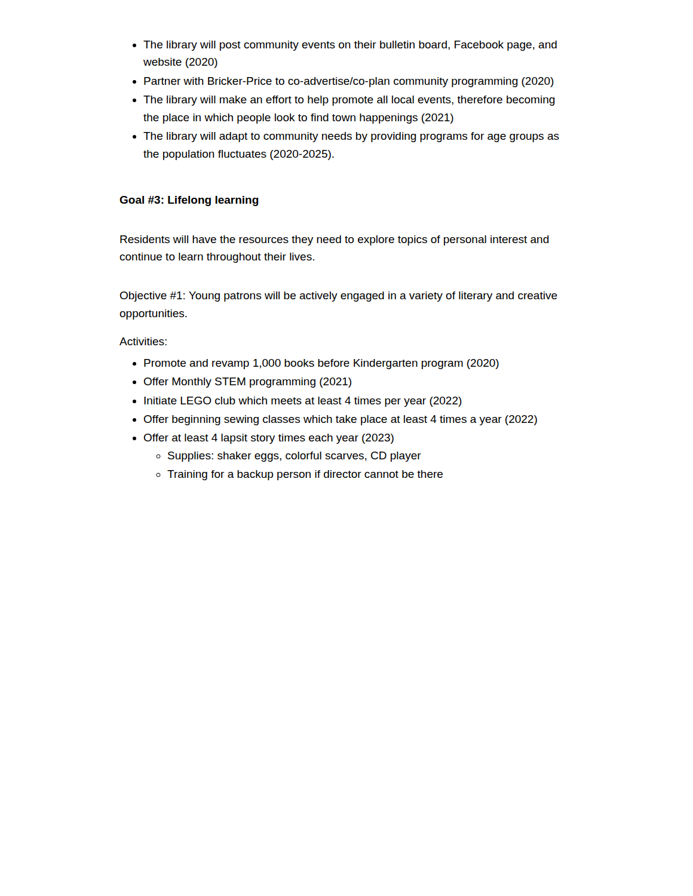The library will post community events on their bulletin board, Facebook page, and website (2020)
Partner with Bricker-Price to co-advertise/co-plan community programming (2020)
The library will make an effort to help promote all local events, therefore becoming the place in which people look to find town happenings (2021)
The library will adapt to community needs by providing programs for age groups as the population fluctuates (2020-2025).
Goal #3: Lifelong learning
Residents will have the resources they need to explore topics of personal interest and continue to learn throughout their lives.
Objective #1: Young patrons will be actively engaged in a variety of literary and creative opportunities.
Activities:
Promote and revamp 1,000 books before Kindergarten program (2020)
Offer Monthly STEM programming (2021)
Initiate LEGO club which meets at least 4 times per year (2022)
Offer beginning sewing classes which take place at least 4 times a year (2022)
Offer at least 4 lapsit story times each year (2023)
Supplies: shaker eggs, colorful scarves, CD player
Training for a backup person if director cannot be there